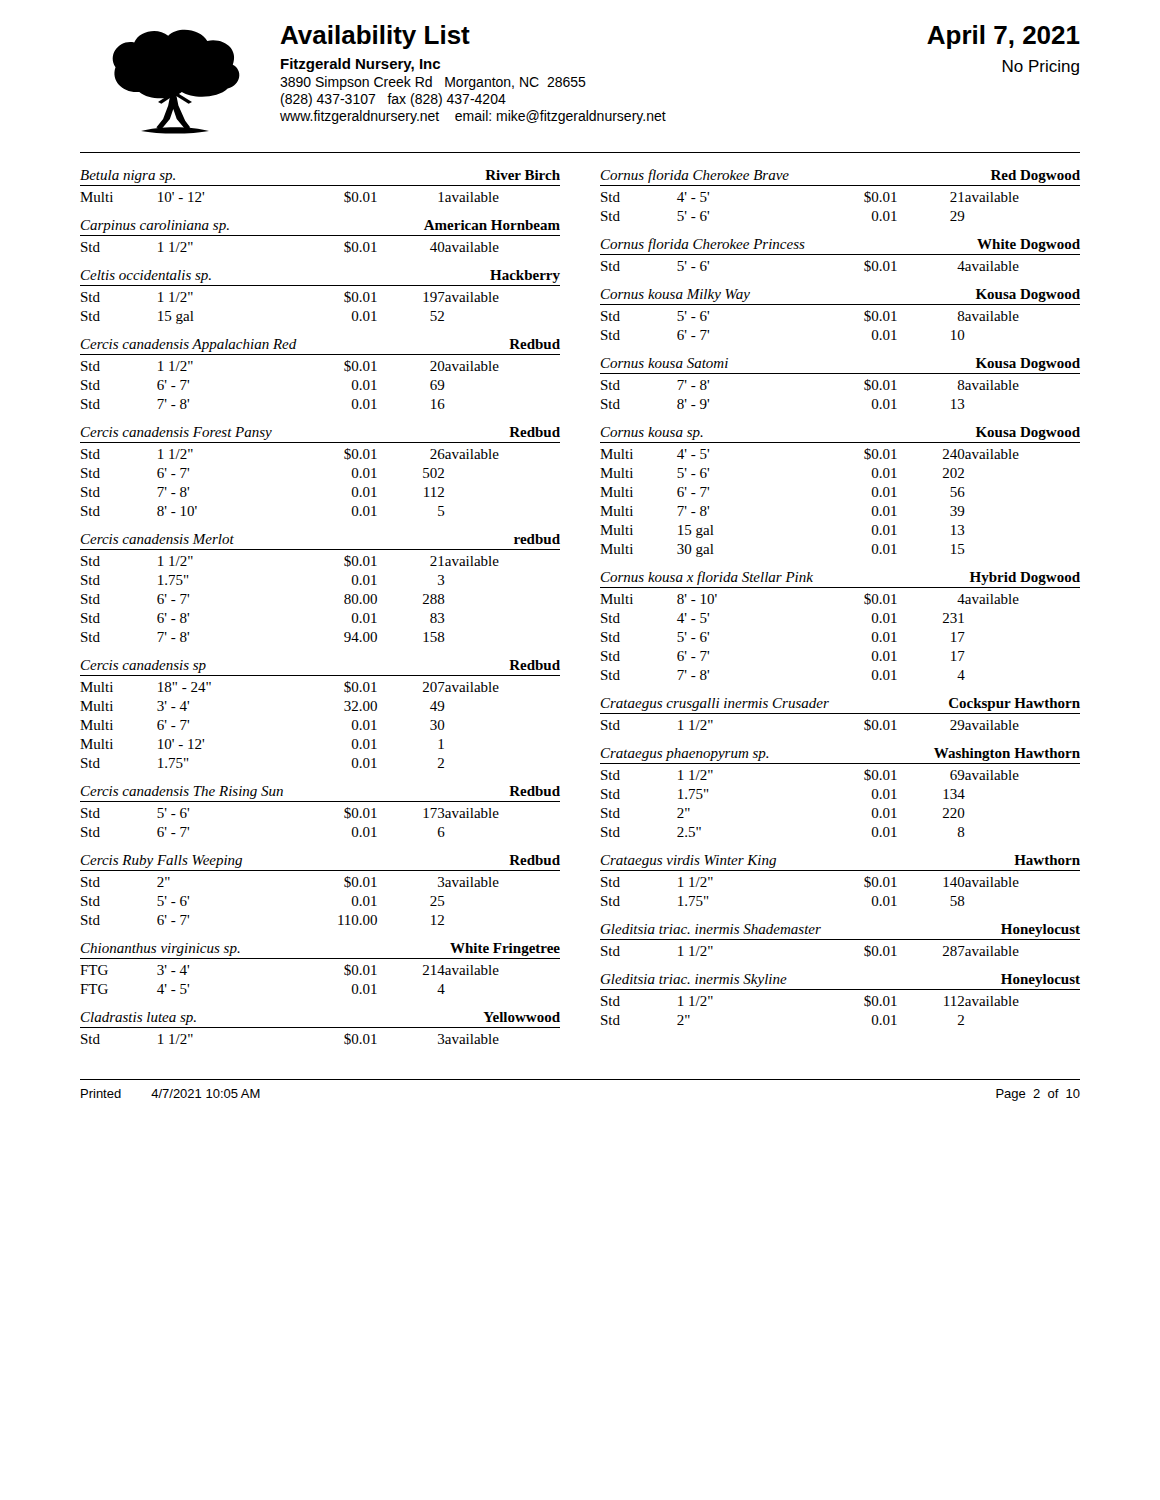Availability List
Fitzgerald Nursery, Inc
3890 Simpson Creek Rd Morganton, NC 28655
(828) 437-3107 fax (828) 437-4204
www.fitzgeraldnursery.net email: mike@fitzgeraldnursery.net
April 7, 2021
No Pricing
Betula nigra sp. River Birch
| Multi | 10' - 12' | $0.01 | 1 | available |
Carpinus caroliniana sp. American Hornbeam
| Std | 1 1/2" | $0.01 | 40 | available |
Celtis occidentalis sp. Hackberry
| Std | 1 1/2" | $0.01 | 197 | available |
| Std | 15 gal | 0.01 | 52 | |
Cercis canadensis Appalachian Red Redbud
| Std | 1 1/2" | $0.01 | 20 | available |
| Std | 6' - 7' | 0.01 | 69 | |
| Std | 7' - 8' | 0.01 | 16 | |
Cercis canadensis Forest Pansy Redbud
| Std | 1 1/2" | $0.01 | 26 | available |
| Std | 6' - 7' | 0.01 | 502 | |
| Std | 7' - 8' | 0.01 | 112 | |
| Std | 8' - 10' | 0.01 | 5 | |
Cercis canadensis Merlot redbud
| Std | 1 1/2" | $0.01 | 21 | available |
| Std | 1.75" | 0.01 | 3 | |
| Std | 6' - 7' | 80.00 | 288 | |
| Std | 6' - 8' | 0.01 | 83 | |
| Std | 7' - 8' | 94.00 | 158 | |
Cercis canadensis sp Redbud
| Multi | 18" - 24" | $0.01 | 207 | available |
| Multi | 3' - 4' | 32.00 | 49 | |
| Multi | 6' - 7' | 0.01 | 30 | |
| Multi | 10' - 12' | 0.01 | 1 | |
| Std | 1.75" | 0.01 | 2 | |
Cercis canadensis The Rising Sun Redbud
| Std | 5' - 6' | $0.01 | 173 | available |
| Std | 6' - 7' | 0.01 | 6 | |
Cercis Ruby Falls Weeping Redbud
| Std | 2" | $0.01 | 3 | available |
| Std | 5' - 6' | 0.01 | 25 | |
| Std | 6' - 7' | 110.00 | 12 | |
Chionanthus virginicus sp. White Fringetree
| FTG | 3' - 4' | $0.01 | 214 | available |
| FTG | 4' - 5' | 0.01 | 4 | |
Cladrastis lutea sp. Yellowwood
| Std | 1 1/2" | $0.01 | 3 | available |
Cornus florida Cherokee Brave Red Dogwood
| Std | 4' - 5' | $0.01 | 21 | available |
| Std | 5' - 6' | 0.01 | 29 | |
Cornus florida Cherokee Princess White Dogwood
| Std | 5' - 6' | $0.01 | 4 | available |
Cornus kousa Milky Way Kousa Dogwood
| Std | 5' - 6' | $0.01 | 8 | available |
| Std | 6' - 7' | 0.01 | 10 | |
Cornus kousa Satomi Kousa Dogwood
| Std | 7' - 8' | $0.01 | 8 | available |
| Std | 8' - 9' | 0.01 | 13 | |
Cornus kousa sp. Kousa Dogwood
| Multi | 4' - 5' | $0.01 | 240 | available |
| Multi | 5' - 6' | 0.01 | 202 | |
| Multi | 6' - 7' | 0.01 | 56 | |
| Multi | 7' - 8' | 0.01 | 39 | |
| Multi | 15 gal | 0.01 | 13 | |
| Multi | 30 gal | 0.01 | 15 | |
Cornus kousa x florida Stellar Pink Hybrid Dogwood
| Multi | 8' - 10' | $0.01 | 4 | available |
| Std | 4' - 5' | 0.01 | 231 | |
| Std | 5' - 6' | 0.01 | 17 | |
| Std | 6' - 7' | 0.01 | 17 | |
| Std | 7' - 8' | 0.01 | 4 | |
Crataegus crusgalli inermis Crusader Cockspur Hawthorn
| Std | 1 1/2" | $0.01 | 29 | available |
Crataegus phaenopyrum sp. Washington Hawthorn
| Std | 1 1/2" | $0.01 | 69 | available |
| Std | 1.75" | 0.01 | 134 | |
| Std | 2" | 0.01 | 220 | |
| Std | 2.5" | 0.01 | 8 | |
Crataegus virdis Winter King Hawthorn
| Std | 1 1/2" | $0.01 | 140 | available |
| Std | 1.75" | 0.01 | 58 | |
Gleditsia triac. inermis Shademaster Honeylocust
| Std | 1 1/2" | $0.01 | 287 | available |
Gleditsia triac. inermis Skyline Honeylocust
| Std | 1 1/2" | $0.01 | 112 | available |
| Std | 2" | 0.01 | 2 | |
Printed 4/7/2021 10:05 AM
Page 2 of 10